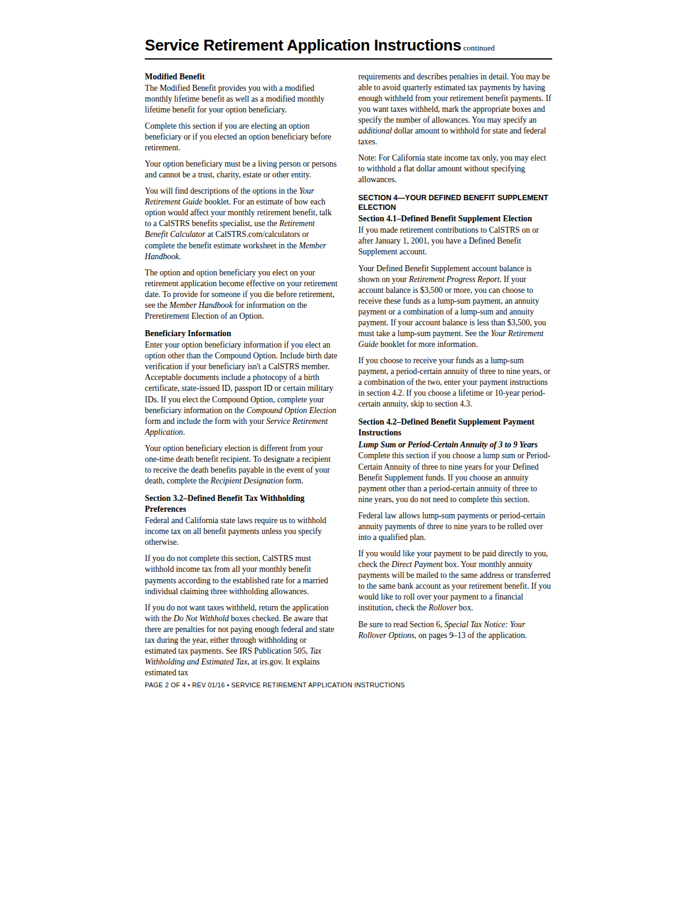Service Retirement Application Instructions
continued
Modified Benefit
The Modified Benefit provides you with a modified monthly lifetime benefit as well as a modified monthly lifetime benefit for your option beneficiary.
Complete this section if you are electing an option beneficiary or if you elected an option beneficiary before retirement.
Your option beneficiary must be a living person or persons and cannot be a trust, charity, estate or other entity.
You will find descriptions of the options in the Your Retirement Guide booklet. For an estimate of how each option would affect your monthly retirement benefit, talk to a CalSTRS benefits specialist, use the Retirement Benefit Calculator at CalSTRS.com/calculators or complete the benefit estimate worksheet in the Member Handbook.
The option and option beneficiary you elect on your retirement application become effective on your retirement date. To provide for someone if you die before retirement, see the Member Handbook for information on the Preretirement Election of an Option.
Beneficiary Information
Enter your option beneficiary information if you elect an option other than the Compound Option. Include birth date verification if your beneficiary isn't a CalSTRS member. Acceptable documents include a photocopy of a birth certificate, state-issued ID, passport ID or certain military IDs. If you elect the Compound Option, complete your beneficiary information on the Compound Option Election form and include the form with your Service Retirement Application.
Your option beneficiary election is different from your one-time death benefit recipient. To designate a recipient to receive the death benefits payable in the event of your death, complete the Recipient Designation form.
Section 3.2–Defined Benefit Tax Withholding Preferences
Federal and California state laws require us to withhold income tax on all benefit payments unless you specify otherwise.
If you do not complete this section, CalSTRS must withhold income tax from all your monthly benefit payments according to the established rate for a married individual claiming three withholding allowances.
If you do not want taxes withheld, return the application with the Do Not Withhold boxes checked. Be aware that there are penalties for not paying enough federal and state tax during the year, either through withholding or estimated tax payments. See IRS Publication 505, Tax Withholding and Estimated Tax, at irs.gov. It explains estimated tax
requirements and describes penalties in detail. You may be able to avoid quarterly estimated tax payments by having enough withheld from your retirement benefit payments. If you want taxes withheld, mark the appropriate boxes and specify the number of allowances. You may specify an additional dollar amount to withhold for state and federal taxes.
Note: For California state income tax only, you may elect to withhold a flat dollar amount without specifying allowances.
SECTION 4—YOUR DEFINED BENEFIT SUPPLEMENT ELECTION
Section 4.1–Defined Benefit Supplement Election
If you made retirement contributions to CalSTRS on or after January 1, 2001, you have a Defined Benefit Supplement account.
Your Defined Benefit Supplement account balance is shown on your Retirement Progress Report. If your account balance is $3,500 or more, you can choose to receive these funds as a lump-sum payment, an annuity payment or a combination of a lump-sum and annuity payment. If your account balance is less than $3,500, you must take a lump-sum payment. See the Your Retirement Guide booklet for more information.
If you choose to receive your funds as a lump-sum payment, a period-certain annuity of three to nine years, or a combination of the two, enter your payment instructions in section 4.2. If you choose a lifetime or 10-year period-certain annuity, skip to section 4.3.
Section 4.2–Defined Benefit Supplement Payment Instructions
Lump Sum or Period-Certain Annuity of 3 to 9 Years
Complete this section if you choose a lump sum or Period-Certain Annuity of three to nine years for your Defined Benefit Supplement funds. If you choose an annuity payment other than a period-certain annuity of three to nine years, you do not need to complete this section.
Federal law allows lump-sum payments or period-certain annuity payments of three to nine years to be rolled over into a qualified plan.
If you would like your payment to be paid directly to you, check the Direct Payment box. Your monthly annuity payments will be mailed to the same address or transferred to the same bank account as your retirement benefit. If you would like to roll over your payment to a financial institution, check the Rollover box.
Be sure to read Section 6, Special Tax Notice: Your Rollover Options, on pages 9–13 of the application.
PAGE 2 OF 4 • REV 01/16 • SERVICE RETIREMENT APPLICATION INSTRUCTIONS